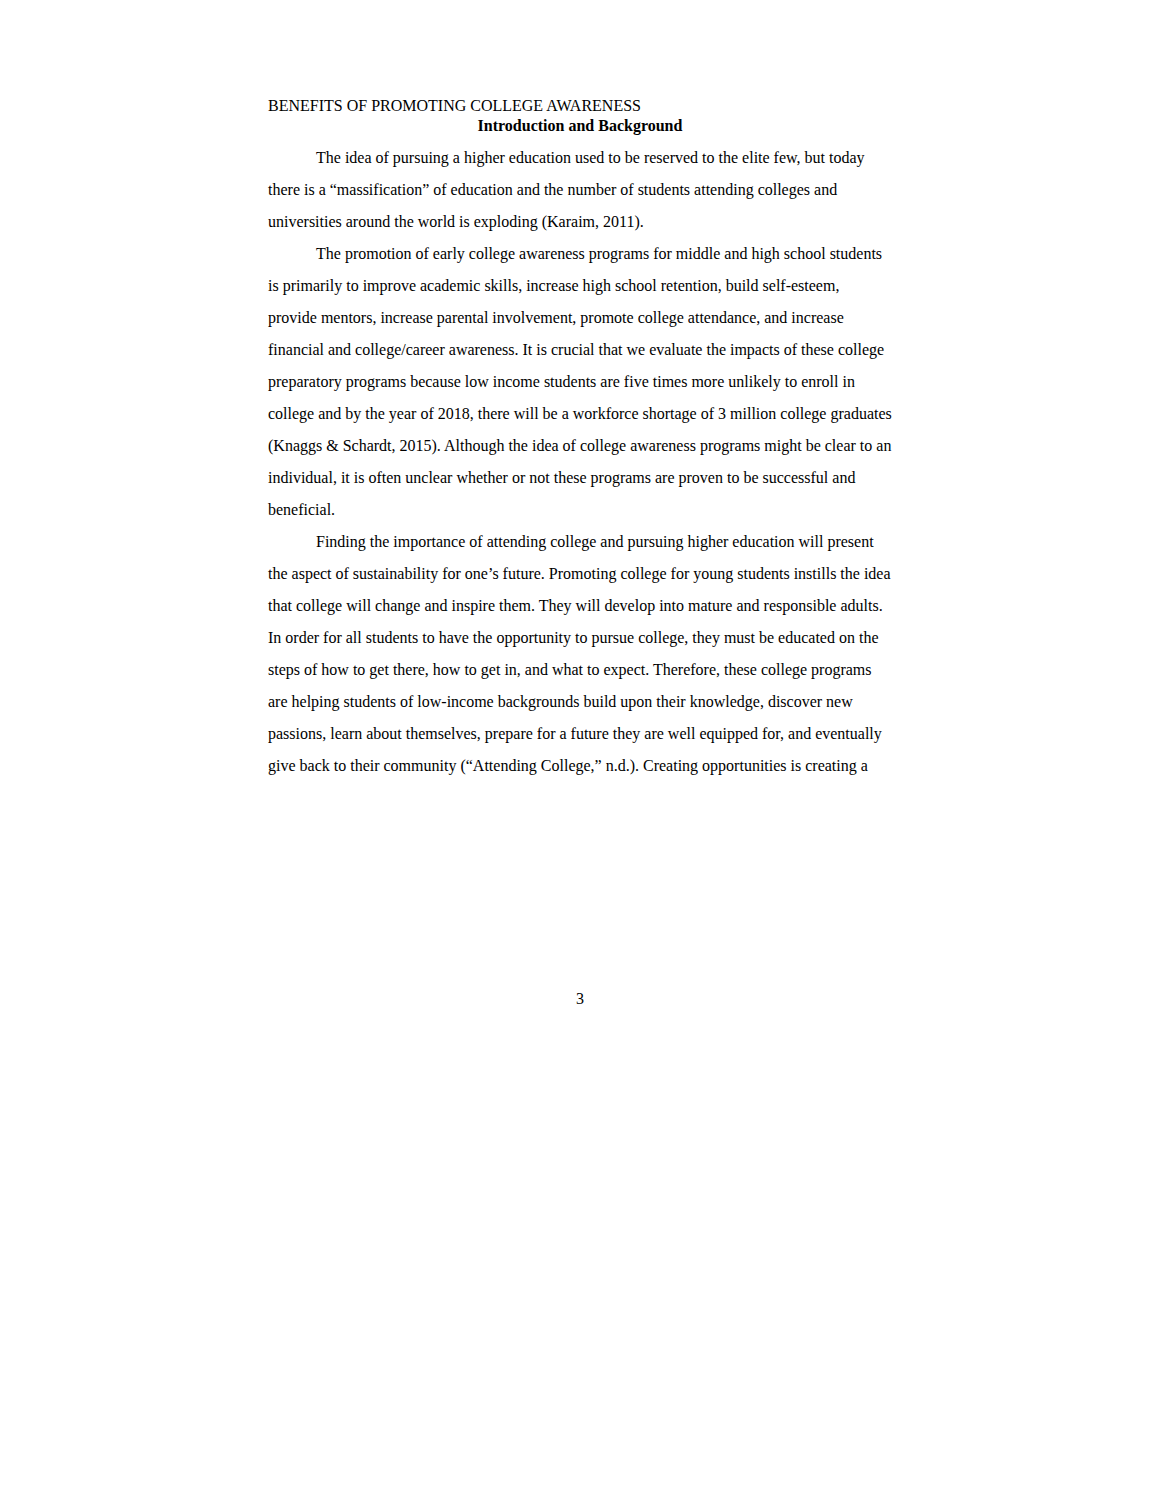BENEFITS OF PROMOTING COLLEGE AWARENESS
Introduction and Background
The idea of pursuing a higher education used to be reserved to the elite few, but today there is a “massification” of education and the number of students attending colleges and universities around the world is exploding (Karaim, 2011).
The promotion of early college awareness programs for middle and high school students is primarily to improve academic skills, increase high school retention, build self-esteem, provide mentors, increase parental involvement, promote college attendance, and increase financial and college/career awareness. It is crucial that we evaluate the impacts of these college preparatory programs because low income students are five times more unlikely to enroll in college and by the year of 2018, there will be a workforce shortage of 3 million college graduates (Knaggs & Schardt, 2015). Although the idea of college awareness programs might be clear to an individual, it is often unclear whether or not these programs are proven to be successful and beneficial.
Finding the importance of attending college and pursuing higher education will present the aspect of sustainability for one’s future. Promoting college for young students instills the idea that college will change and inspire them. They will develop into mature and responsible adults. In order for all students to have the opportunity to pursue college, they must be educated on the steps of how to get there, how to get in, and what to expect. Therefore, these college programs are helping students of low-income backgrounds build upon their knowledge, discover new passions, learn about themselves, prepare for a future they are well equipped for, and eventually give back to their community (“Attending College,” n.d.). Creating opportunities is creating a
3